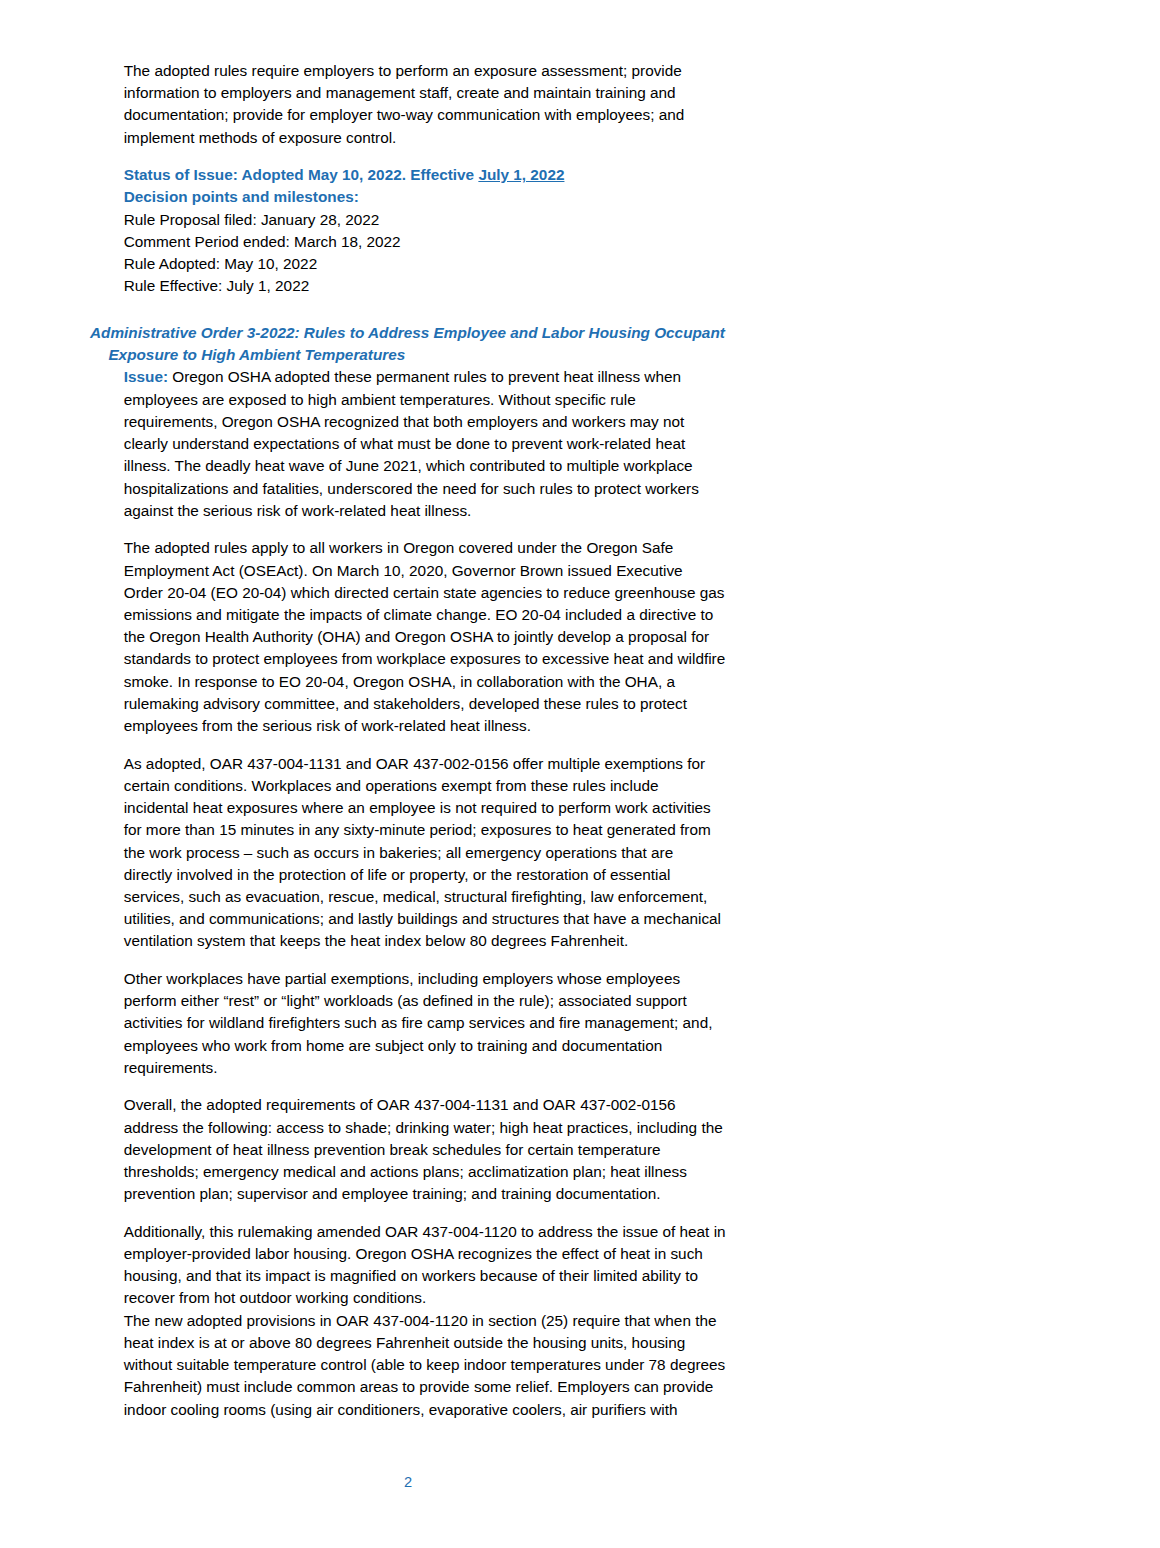The adopted rules require employers to perform an exposure assessment; provide information to employers and management staff, create and maintain training and documentation; provide for employer two-way communication with employees; and implement methods of exposure control.
Status of Issue: Adopted May 10, 2022. Effective July 1, 2022
Decision points and milestones:
Rule Proposal filed: January 28, 2022
Comment Period ended: March 18, 2022
Rule Adopted: May 10, 2022
Rule Effective: July 1, 2022
Administrative Order 3-2022: Rules to Address Employee and Labor Housing Occupant Exposure to High Ambient Temperatures
Issue: Oregon OSHA adopted these permanent rules to prevent heat illness when employees are exposed to high ambient temperatures. Without specific rule requirements, Oregon OSHA recognized that both employers and workers may not clearly understand expectations of what must be done to prevent work-related heat illness. The deadly heat wave of June 2021, which contributed to multiple workplace hospitalizations and fatalities, underscored the need for such rules to protect workers against the serious risk of work-related heat illness.
The adopted rules apply to all workers in Oregon covered under the Oregon Safe Employment Act (OSEAct). On March 10, 2020, Governor Brown issued Executive Order 20-04 (EO 20-04) which directed certain state agencies to reduce greenhouse gas emissions and mitigate the impacts of climate change. EO 20-04 included a directive to the Oregon Health Authority (OHA) and Oregon OSHA to jointly develop a proposal for standards to protect employees from workplace exposures to excessive heat and wildfire smoke. In response to EO 20-04, Oregon OSHA, in collaboration with the OHA, a rulemaking advisory committee, and stakeholders, developed these rules to protect employees from the serious risk of work-related heat illness.
As adopted, OAR 437-004-1131 and OAR 437-002-0156 offer multiple exemptions for certain conditions. Workplaces and operations exempt from these rules include incidental heat exposures where an employee is not required to perform work activities for more than 15 minutes in any sixty-minute period; exposures to heat generated from the work process – such as occurs in bakeries; all emergency operations that are directly involved in the protection of life or property, or the restoration of essential services, such as evacuation, rescue, medical, structural firefighting, law enforcement, utilities, and communications; and lastly buildings and structures that have a mechanical ventilation system that keeps the heat index below 80 degrees Fahrenheit.
Other workplaces have partial exemptions, including employers whose employees perform either “rest” or “light” workloads (as defined in the rule); associated support activities for wildland firefighters such as fire camp services and fire management; and, employees who work from home are subject only to training and documentation requirements.
Overall, the adopted requirements of OAR 437-004-1131 and OAR 437-002-0156 address the following: access to shade; drinking water; high heat practices, including the development of heat illness prevention break schedules for certain temperature thresholds; emergency medical and actions plans; acclimatization plan; heat illness prevention plan; supervisor and employee training; and training documentation.
Additionally, this rulemaking amended OAR 437-004-1120 to address the issue of heat in employer-provided labor housing. Oregon OSHA recognizes the effect of heat in such housing, and that its impact is magnified on workers because of their limited ability to recover from hot outdoor working conditions.
The new adopted provisions in OAR 437-004-1120 in section (25) require that when the heat index is at or above 80 degrees Fahrenheit outside the housing units, housing without suitable temperature control (able to keep indoor temperatures under 78 degrees Fahrenheit) must include common areas to provide some relief. Employers can provide indoor cooling rooms (using air conditioners, evaporative coolers, air purifiers with
2